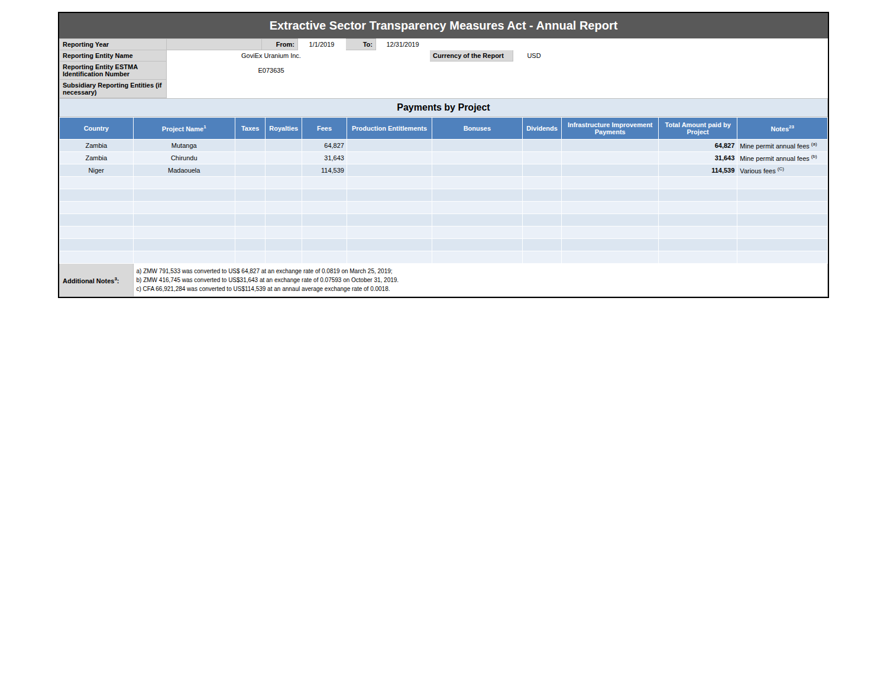Extractive Sector Transparency Measures Act - Annual Report
| Reporting Year | | From: | 1/1/2019 | To: | 12/31/2019 | | | | | |
| Reporting Entity Name | GoviEx Uranium Inc. | | Currency of the Report | USD | | | | |
| Reporting Entity ESTMA Identification Number | E073635 | | | | | | | |
| Subsidiary Reporting Entities (if necessary) | |
Payments by Project
| Country | Project Name 1 | Taxes | Royalties | Fees | Production Entitlements | Bonuses | Dividends | Infrastructure Improvement Payments | Total Amount paid by Project | Notes 23 |
| Zambia | Mutanga | | | 64,827 | | | | | 64,827 | Mine permit annual fees (a) |
| Zambia | Chirundu | | | 31,643 | | | | | 31,643 | Mine permit annual fees (b) |
| Niger | Madaouela | | | 114,539 | | | | | 114,539 | Various fees (C) |
| Additional Notes 3 : | a) ZMW 791,533 was converted to US$ 64,827 at an exchange rate of 0.0819 on March 25, 2019; b) ZMW 416,745 was converted to US$31,643 at an exchange rate of 0.07593 on October 31, 2019. c) CFA 66,921,284 was converted to US$114,539 at an annaul average exchange rate of 0.0018. |